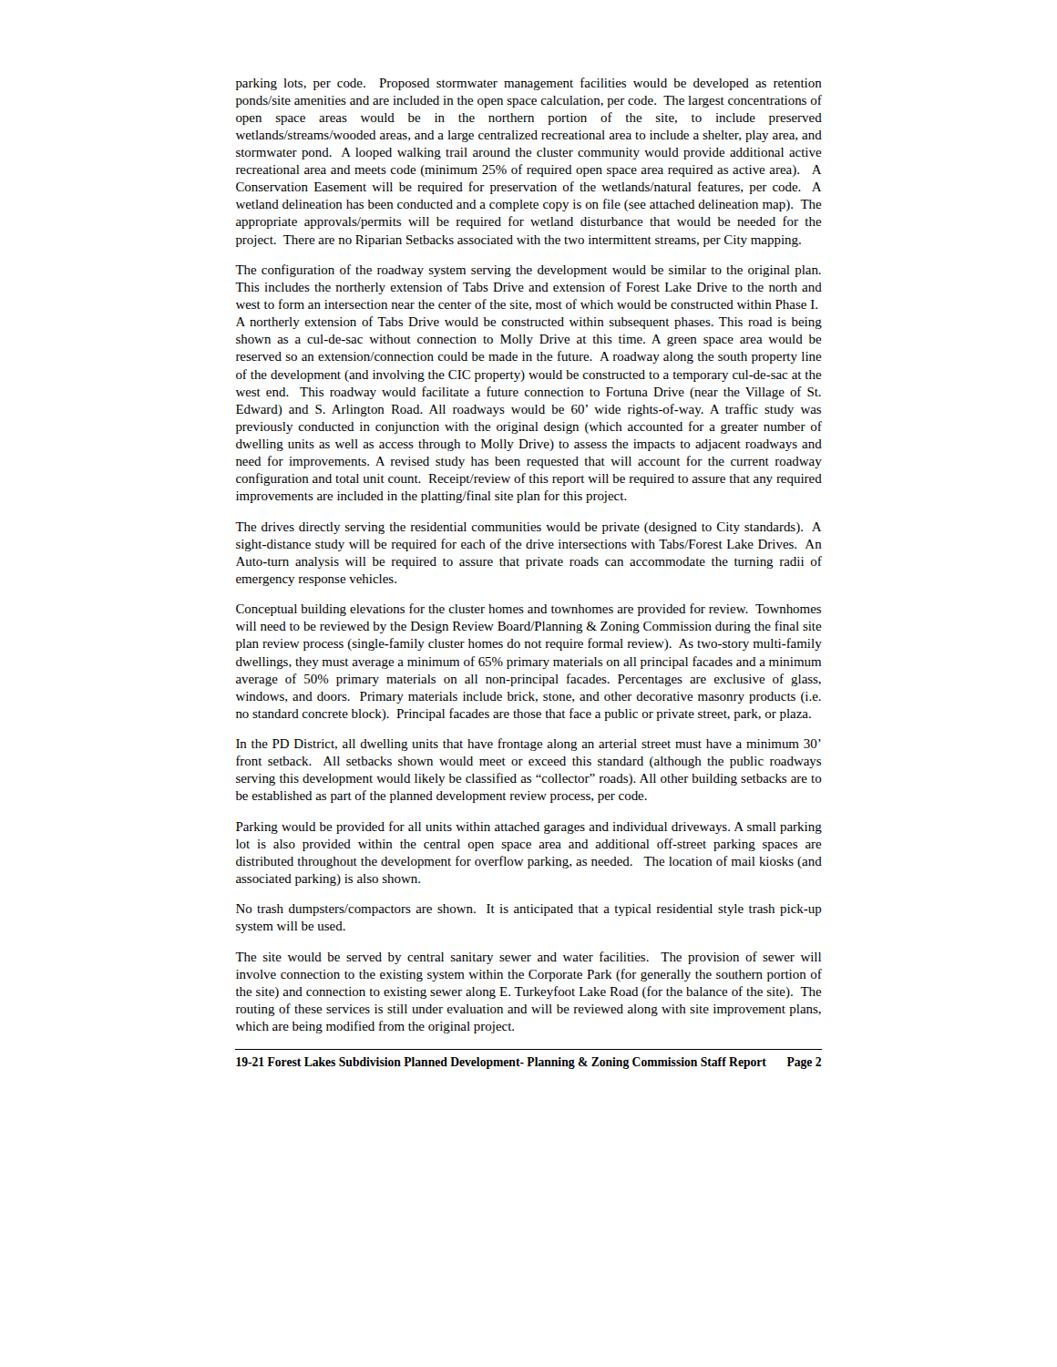parking lots, per code. Proposed stormwater management facilities would be developed as retention ponds/site amenities and are included in the open space calculation, per code. The largest concentrations of open space areas would be in the northern portion of the site, to include preserved wetlands/streams/wooded areas, and a large centralized recreational area to include a shelter, play area, and stormwater pond. A looped walking trail around the cluster community would provide additional active recreational area and meets code (minimum 25% of required open space area required as active area). A Conservation Easement will be required for preservation of the wetlands/natural features, per code. A wetland delineation has been conducted and a complete copy is on file (see attached delineation map). The appropriate approvals/permits will be required for wetland disturbance that would be needed for the project. There are no Riparian Setbacks associated with the two intermittent streams, per City mapping.
The configuration of the roadway system serving the development would be similar to the original plan. This includes the northerly extension of Tabs Drive and extension of Forest Lake Drive to the north and west to form an intersection near the center of the site, most of which would be constructed within Phase I. A northerly extension of Tabs Drive would be constructed within subsequent phases. This road is being shown as a cul-de-sac without connection to Molly Drive at this time. A green space area would be reserved so an extension/connection could be made in the future. A roadway along the south property line of the development (and involving the CIC property) would be constructed to a temporary cul-de-sac at the west end. This roadway would facilitate a future connection to Fortuna Drive (near the Village of St. Edward) and S. Arlington Road. All roadways would be 60’ wide rights-of-way. A traffic study was previously conducted in conjunction with the original design (which accounted for a greater number of dwelling units as well as access through to Molly Drive) to assess the impacts to adjacent roadways and need for improvements. A revised study has been requested that will account for the current roadway configuration and total unit count. Receipt/review of this report will be required to assure that any required improvements are included in the platting/final site plan for this project.
The drives directly serving the residential communities would be private (designed to City standards). A sight-distance study will be required for each of the drive intersections with Tabs/Forest Lake Drives. An Auto-turn analysis will be required to assure that private roads can accommodate the turning radii of emergency response vehicles.
Conceptual building elevations for the cluster homes and townhomes are provided for review. Townhomes will need to be reviewed by the Design Review Board/Planning & Zoning Commission during the final site plan review process (single-family cluster homes do not require formal review). As two-story multi-family dwellings, they must average a minimum of 65% primary materials on all principal facades and a minimum average of 50% primary materials on all non-principal facades. Percentages are exclusive of glass, windows, and doors. Primary materials include brick, stone, and other decorative masonry products (i.e. no standard concrete block). Principal facades are those that face a public or private street, park, or plaza.
In the PD District, all dwelling units that have frontage along an arterial street must have a minimum 30’ front setback. All setbacks shown would meet or exceed this standard (although the public roadways serving this development would likely be classified as “collector” roads). All other building setbacks are to be established as part of the planned development review process, per code.
Parking would be provided for all units within attached garages and individual driveways. A small parking lot is also provided within the central open space area and additional off-street parking spaces are distributed throughout the development for overflow parking, as needed. The location of mail kiosks (and associated parking) is also shown.
No trash dumpsters/compactors are shown. It is anticipated that a typical residential style trash pick-up system will be used.
The site would be served by central sanitary sewer and water facilities. The provision of sewer will involve connection to the existing system within the Corporate Park (for generally the southern portion of the site) and connection to existing sewer along E. Turkeyfoot Lake Road (for the balance of the site). The routing of these services is still under evaluation and will be reviewed along with site improvement plans, which are being modified from the original project.
19-21 Forest Lakes Subdivision Planned Development- Planning & Zoning Commission Staff Report Page 2